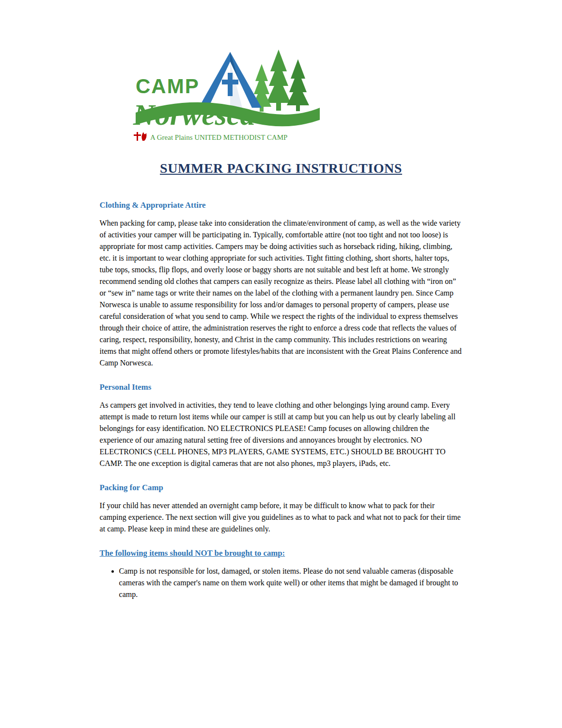CAMP Norwesca A Great Plains UNITED METHODIST CAMP
SUMMER PACKING INSTRUCTIONS
Clothing & Appropriate Attire
When packing for camp, please take into consideration the climate/environment of camp, as well as the wide variety of activities your camper will be participating in. Typically, comfortable attire (not too tight and not too loose) is appropriate for most camp activities. Campers may be doing activities such as horseback riding, hiking, climbing, etc. it is important to wear clothing appropriate for such activities. Tight fitting clothing, short shorts, halter tops, tube tops, smocks, flip flops, and overly loose or baggy shorts are not suitable and best left at home. We strongly recommend sending old clothes that campers can easily recognize as theirs. Please label all clothing with “iron on” or “sew in” name tags or write their names on the label of the clothing with a permanent laundry pen. Since Camp Norwesca is unable to assume responsibility for loss and/or damages to personal property of campers, please use careful consideration of what you send to camp. While we respect the rights of the individual to express themselves through their choice of attire, the administration reserves the right to enforce a dress code that reflects the values of caring, respect, responsibility, honesty, and Christ in the camp community. This includes restrictions on wearing items that might offend others or promote lifestyles/habits that are inconsistent with the Great Plains Conference and Camp Norwesca.
Personal Items
As campers get involved in activities, they tend to leave clothing and other belongings lying around camp. Every attempt is made to return lost items while our camper is still at camp but you can help us out by clearly labeling all belongings for easy identification. NO ELECTRONICS PLEASE! Camp focuses on allowing children the experience of our amazing natural setting free of diversions and annoyances brought by electronics. NO ELECTRONICS (CELL PHONES, MP3 PLAYERS, GAME SYSTEMS, ETC.) SHOULD BE BROUGHT TO CAMP. The one exception is digital cameras that are not also phones, mp3 players, iPads, etc.
Packing for Camp
If your child has never attended an overnight camp before, it may be difficult to know what to pack for their camping experience. The next section will give you guidelines as to what to pack and what not to pack for their time at camp. Please keep in mind these are guidelines only.
The following items should NOT be brought to camp:
Camp is not responsible for lost, damaged, or stolen items. Please do not send valuable cameras (disposable cameras with the camper's name on them work quite well) or other items that might be damaged if brought to camp.